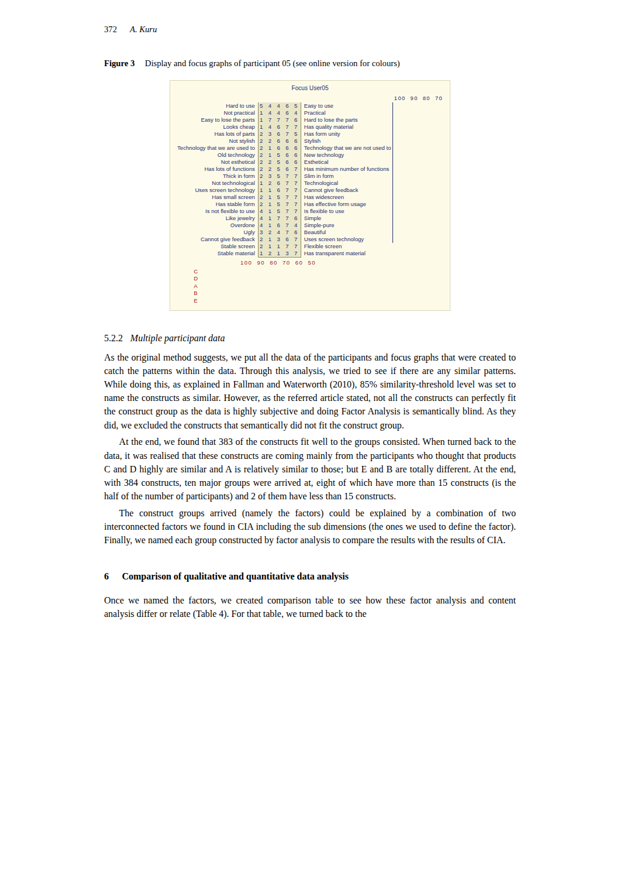372 A. Kuru
Figure 3 Display and focus graphs of participant 05 (see online version for colours)
Focus User05
| | | | 100 90 80 70 |
| Hard to use | 5 4 4 6 5 | Easy to use | |
| Not practical | 1 4 4 6 4 | Practical |
| Easy to lose the parts | 1 7 7 7 6 | Hard to lose the parts |
| Looks cheap | 1 4 6 7 7 | Has quality material |
| Has lots of parts | 2 3 6 7 5 | Has form unity |
| Not stylish | 2 2 6 6 6 | Stylish |
| Technology that we are used to | 2 1 6 6 6 | Technology that we are not used to |
| Old technology | 2 1 5 6 6 | New technology |
| Not esthetical | 2 2 5 6 6 | Esthetical |
| Has lots of functions | 2 2 5 6 7 | Has minimum number of functions |
| Thick in form | 2 3 5 7 7 | Slim in form |
| Not technological | 1 2 6 7 7 | Technological |
| Uses screen technology | 1 1 6 7 7 | Cannot give feedback |
| Has small screen | 2 1 5 7 7 | Has widescreen |
| Has stable form | 2 1 5 7 7 | Has effective form usage |
| Is not flexible to use | 4 1 5 7 7 | Is flexible to use |
| Like jewelry | 4 1 7 7 6 | Simple |
| Overdone | 4 1 6 7 4 | Simple-pure |
| Ugly | 3 2 4 7 6 | Beautiful |
| Cannot give feedback | 2 1 3 6 7 | Uses screen technology |
| Stable screen | 2 1 1 7 7 | Flexible screen | |
| Stable material | 1 2 1 3 7 | Has transparent material | |
100 90 80 70 60 50
C
D
A
B
E
5.2.2 Multiple participant data
As the original method suggests, we put all the data of the participants and focus graphs that were created to catch the patterns within the data. Through this analysis, we tried to see if there are any similar patterns. While doing this, as explained in Fallman and Waterworth (2010), 85% similarity-threshold level was set to name the constructs as similar. However, as the referred article stated, not all the constructs can perfectly fit the construct group as the data is highly subjective and doing Factor Analysis is semantically blind. As they did, we excluded the constructs that semantically did not fit the construct group.
At the end, we found that 383 of the constructs fit well to the groups consisted. When turned back to the data, it was realised that these constructs are coming mainly from the participants who thought that products C and D highly are similar and A is relatively similar to those; but E and B are totally different. At the end, with 384 constructs, ten major groups were arrived at, eight of which have more than 15 constructs (is the half of the number of participants) and 2 of them have less than 15 constructs.
The construct groups arrived (namely the factors) could be explained by a combination of two interconnected factors we found in CIA including the sub dimensions (the ones we used to define the factor). Finally, we named each group constructed by factor analysis to compare the results with the results of CIA.
6 Comparison of qualitative and quantitative data analysis
Once we named the factors, we created comparison table to see how these factor analysis and content analysis differ or relate (Table 4). For that table, we turned back to the